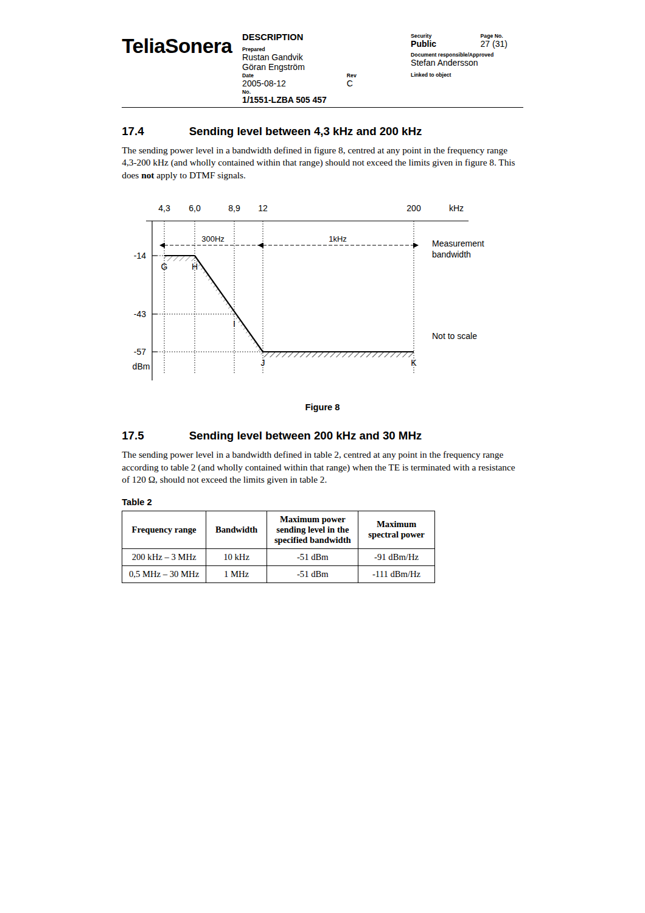TeliaSonera
DESCRIPTION
| Prepared |
| Rustan Gandvik |
| Göran Engström |
| Date | Rev |
| 2005-08-12 | C |
| No. |
| 1/1551-LZBA 505 457 |
| Security | Page No. |
| Public | 27 (31) |
| Document responsible/Approved |
| Stefan Andersson |
| Linked to object |
17.4 Sending level between 4,3 kHz and 200 kHz
The sending power level in a bandwidth defined in figure 8, centred at any point in the frequency range 4,3-200 kHz (and wholly contained within that range) should not exceed the limits given in figure 8. This does not apply to DTMF signals.
4,3 6,0 8,9 12 200 kHz 300Hz 1kHz Measurement bandwidth -14 -43 -57 dBm G H I J K Not to scale
Figure 8
17.5 Sending level between 200 kHz and 30 MHz
The sending power level in a bandwidth defined in table 2, centred at any point in the frequency range according to table 2 (and wholly contained within that range) when the TE is terminated with a resistance of 120 Ω, should not exceed the limits given in table 2.
Table 2
| Frequency range | Bandwidth | Maximum power sending level in the specified bandwidth | Maximum spectral power |
| --- | --- | --- | --- |
| 200 kHz – 3 MHz | 10 kHz | -51 dBm | -91 dBm/Hz |
| 0,5 MHz – 30 MHz | 1 MHz | -51 dBm | -111 dBm/Hz |